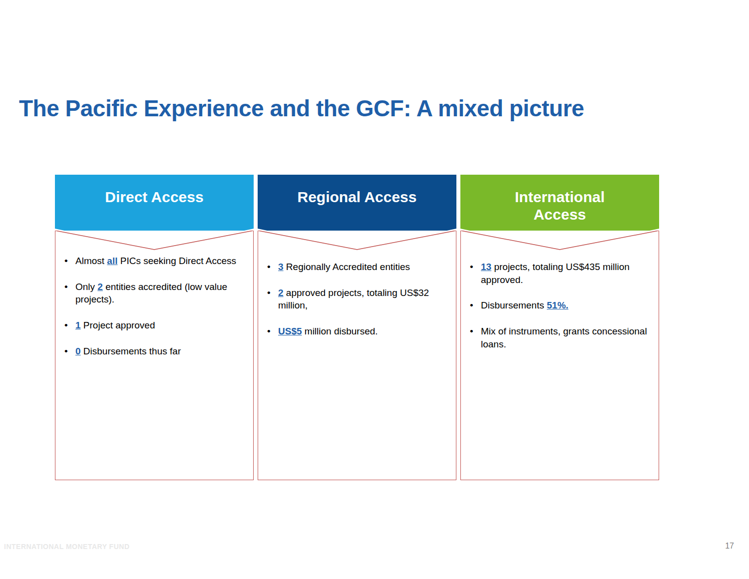The Pacific Experience and the GCF: A mixed picture
Direct Access
Almost all PICs seeking Direct Access
Only 2 entities accredited (low value projects).
1 Project approved
0 Disbursements thus far
Regional Access
3 Regionally Accredited entities
2 approved projects, totaling US$32 million,
US$5 million disbursed.
International
Access
13 projects, totaling US$435 million approved.
Disbursements 51%.
Mix of instruments, grants concessional loans.
INTERNATIONAL MONETARY FUND
17